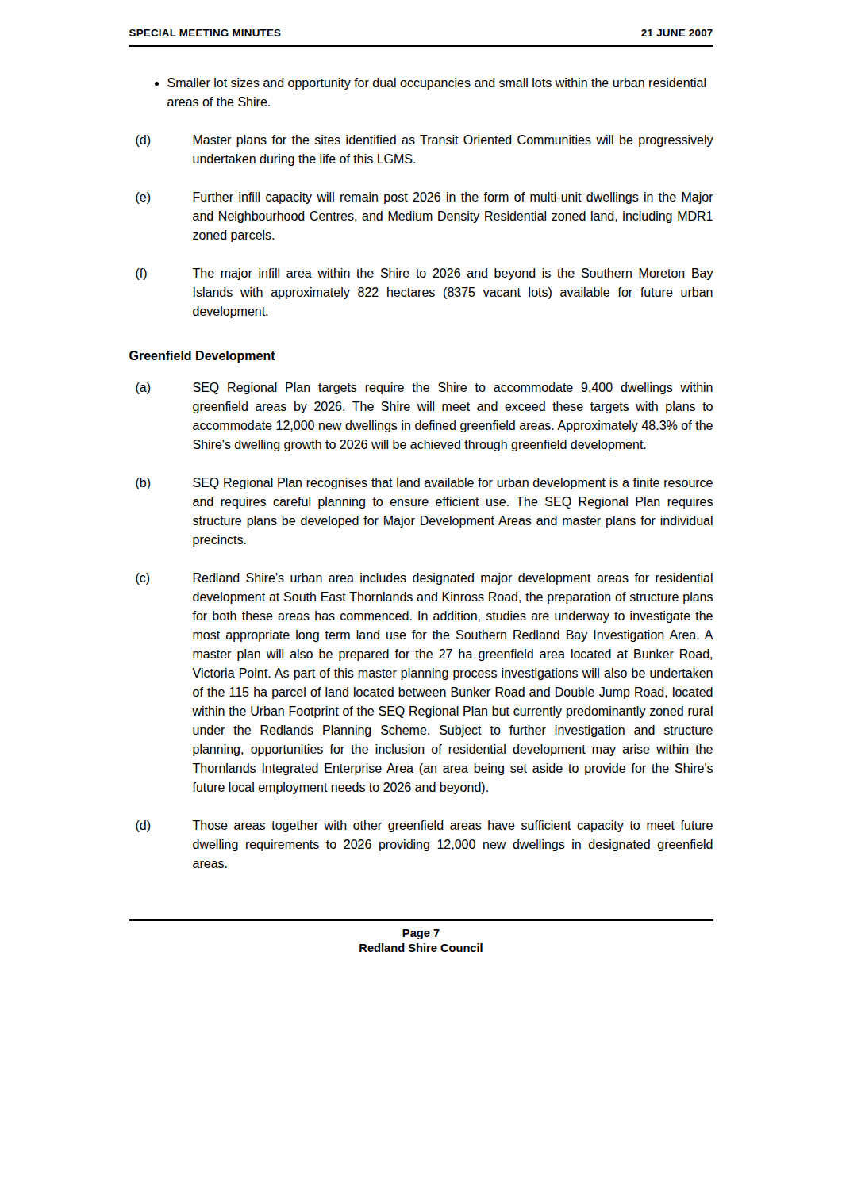SPECIAL MEETING MINUTES 21 JUNE 2007
Smaller lot sizes and opportunity for dual occupancies and small lots within the urban residential areas of the Shire.
(d) Master plans for the sites identified as Transit Oriented Communities will be progressively undertaken during the life of this LGMS.
(e) Further infill capacity will remain post 2026 in the form of multi-unit dwellings in the Major and Neighbourhood Centres, and Medium Density Residential zoned land, including MDR1 zoned parcels.
(f) The major infill area within the Shire to 2026 and beyond is the Southern Moreton Bay Islands with approximately 822 hectares (8375 vacant lots) available for future urban development.
Greenfield Development
(a) SEQ Regional Plan targets require the Shire to accommodate 9,400 dwellings within greenfield areas by 2026. The Shire will meet and exceed these targets with plans to accommodate 12,000 new dwellings in defined greenfield areas. Approximately 48.3% of the Shire's dwelling growth to 2026 will be achieved through greenfield development.
(b) SEQ Regional Plan recognises that land available for urban development is a finite resource and requires careful planning to ensure efficient use. The SEQ Regional Plan requires structure plans be developed for Major Development Areas and master plans for individual precincts.
(c) Redland Shire's urban area includes designated major development areas for residential development at South East Thornlands and Kinross Road, the preparation of structure plans for both these areas has commenced. In addition, studies are underway to investigate the most appropriate long term land use for the Southern Redland Bay Investigation Area. A master plan will also be prepared for the 27 ha greenfield area located at Bunker Road, Victoria Point. As part of this master planning process investigations will also be undertaken of the 115 ha parcel of land located between Bunker Road and Double Jump Road, located within the Urban Footprint of the SEQ Regional Plan but currently predominantly zoned rural under the Redlands Planning Scheme. Subject to further investigation and structure planning, opportunities for the inclusion of residential development may arise within the Thornlands Integrated Enterprise Area (an area being set aside to provide for the Shire's future local employment needs to 2026 and beyond).
(d) Those areas together with other greenfield areas have sufficient capacity to meet future dwelling requirements to 2026 providing 12,000 new dwellings in designated greenfield areas.
Page 7
Redland Shire Council